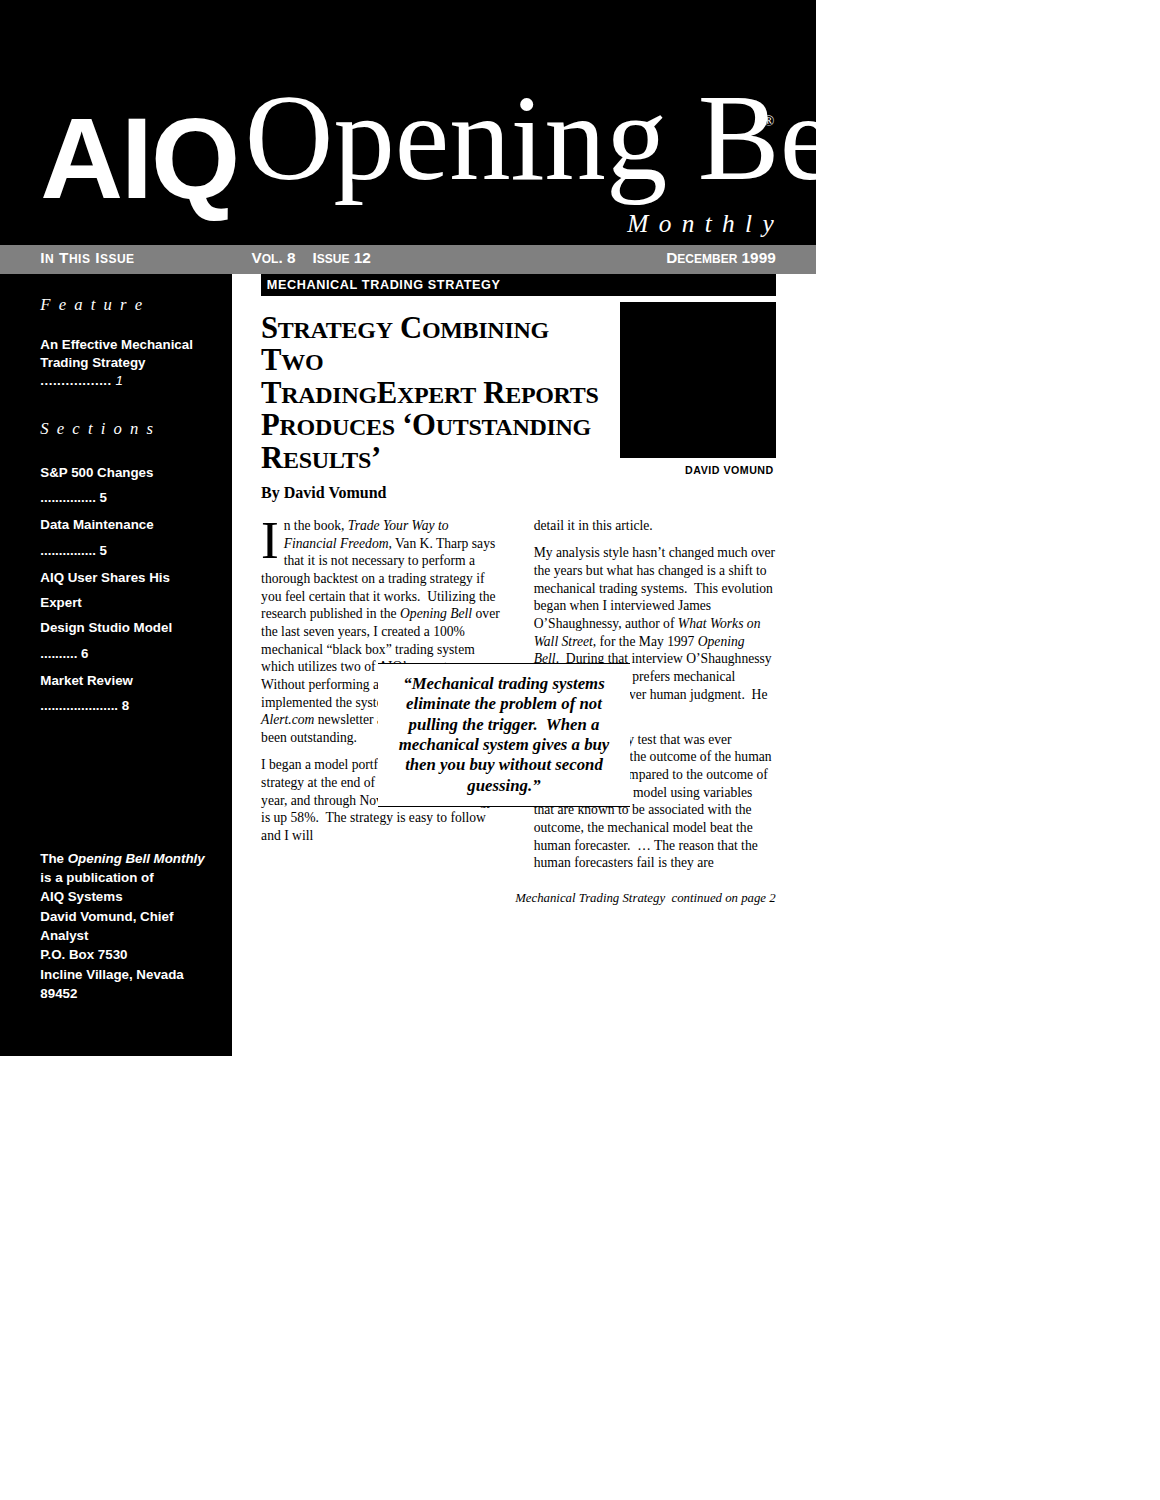AIQ
Opening Bell
®
M o n t h l y
IN THIS ISSUE
VOL. 8 ISSUE 12
DECEMBER 1999
F e a t u r e
An Effective Mechanical
Trading Strategy ................. 1
S e c t i o n s
S&P 500 Changes ............... 5
Data Maintenance ............... 5
AIQ User Shares His Expert
Design Studio Model .......... 6
Market Review ..................... 8
The Opening Bell Monthly
is a publication of
AIQ Systems
David Vomund, Chief Analyst
P.O. Box 7530
Incline Village, Nevada 89452
MECHANICAL TRADING STRATEGY
DAVID VOMUND
STRATEGY COMBINING TWO
TRADINGEXPERT REPORTS
PRODUCES ‘OUTSTANDING
RESULTS’
By David Vomund
“Mechanical trading systems eliminate the problem of not pulling the trigger. When a mechanical system gives a buy then you buy without second guessing.”
In the book, Trade Your Way to Financial Freedom, Van K. Tharp says that it is not necessary to perform a thorough backtest on a trading strategy if you feel certain that it works. Utilizing the research published in the Opening Bell over the last seven years, I created a 100% mechanical “black box” trading system which utilizes two of AIQ’s reports. Without performing a thorough backtest, I implemented the system in my weekly VIS Alert.com newsletter and the results have been outstanding.
I began a model portfolio based on this strategy at the end of the first quarter this year, and through November 5 the strategy is up 58%. The strategy is easy to follow and I will
detail it in this article.
My analysis style hasn’t changed much over the years but what has changed is a shift to mechanical trading systems. This evolution began when I interviewed James O’Shaughnessy, author of What Works on Wall Street, for the May 1997 Opening Bell. During that interview O’Shaughnessy discussed how he prefers mechanical trading systems over human judgment. He noted:
“In virtually every test that was ever conducted where the outcome of the human forecaster was compared to the outcome of a simple actuarial model using variables that are known to be associated with the outcome, the mechanical model beat the human forecaster. … The reason that the human forecasters fail is they are
Mechanical Trading Strategy continued on page 2